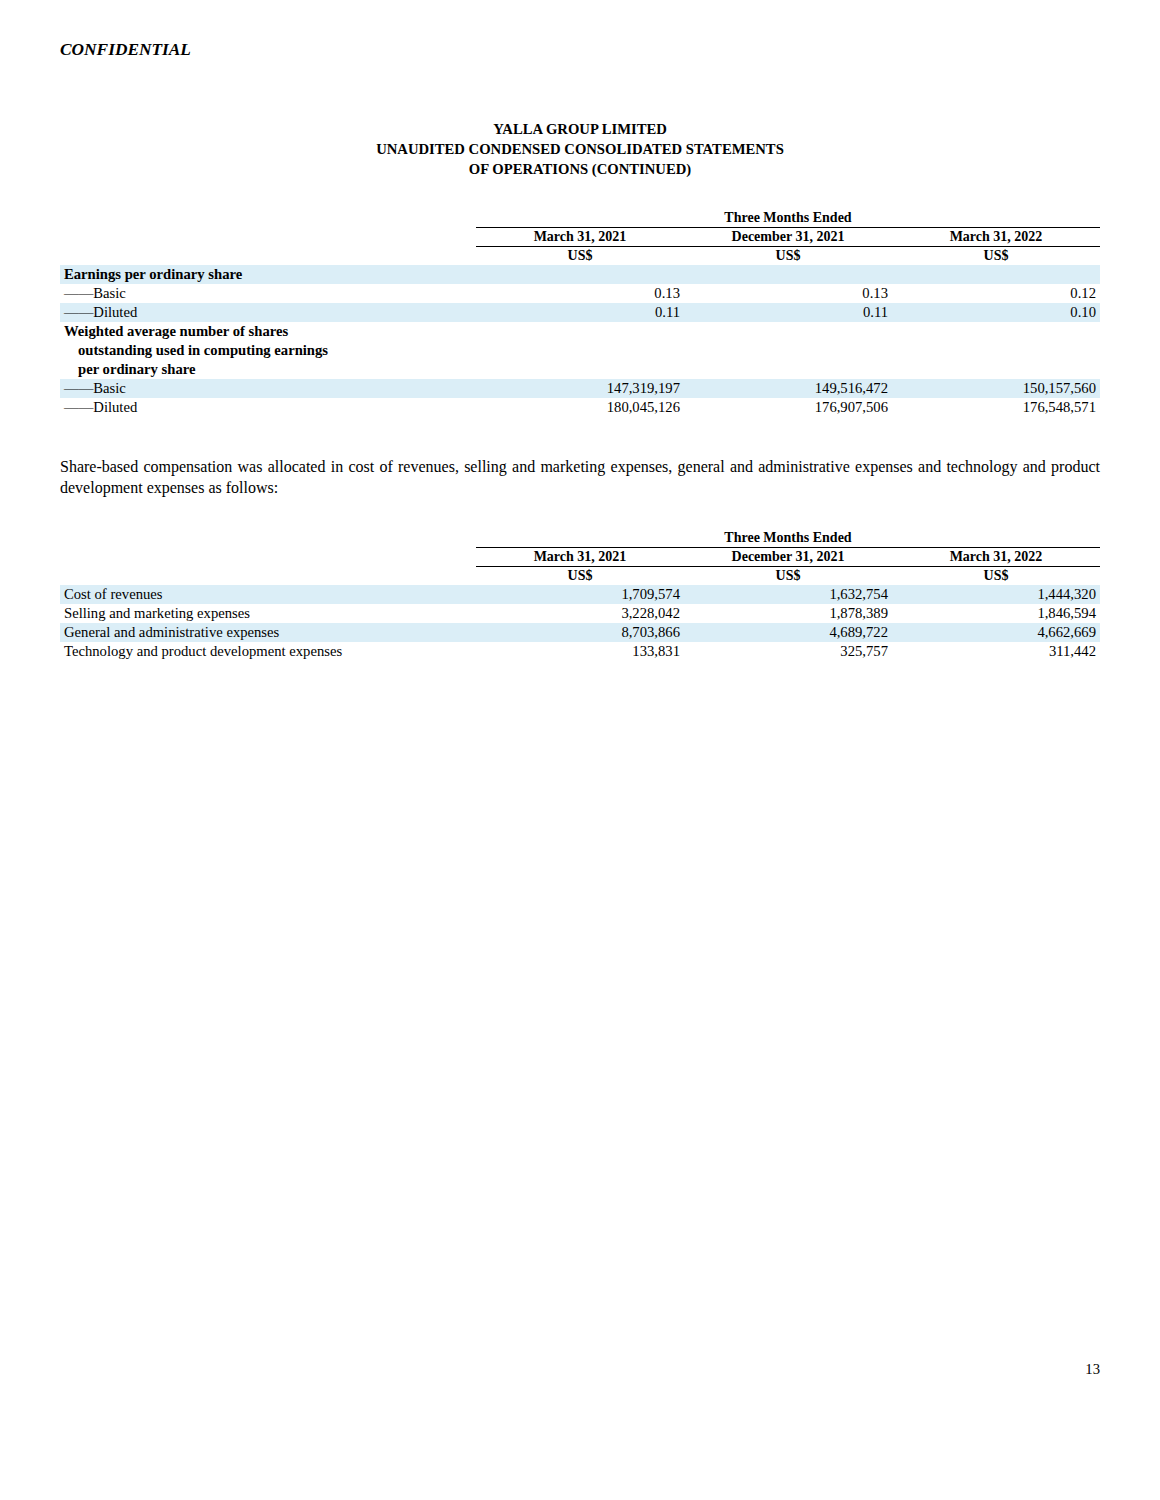CONFIDENTIAL
YALLA GROUP LIMITED
UNAUDITED CONDENSED CONSOLIDATED STATEMENTS
OF OPERATIONS (CONTINUED)
| | Three Months Ended |
| --- | --- |
| | March 31, 2021 | December 31, 2021 | March 31, 2022 |
| | US$ | US$ | US$ |
| Earnings per ordinary share | | | |
| ——Basic | 0.13 | 0.13 | 0.12 |
| ——Diluted | 0.11 | 0.11 | 0.10 |
| Weighted average number of shares | | | |
| outstanding used in computing earnings | | | |
| per ordinary share | | | |
| ——Basic | 147,319,197 | 149,516,472 | 150,157,560 |
| ——Diluted | 180,045,126 | 176,907,506 | 176,548,571 |
Share-based compensation was allocated in cost of revenues, selling and marketing expenses, general and administrative expenses and technology and product development expenses as follows:
| | Three Months Ended |
| --- | --- |
| | March 31, 2021 | December 31, 2021 | March 31, 2022 |
| | US$ | US$ | US$ |
| Cost of revenues | 1,709,574 | 1,632,754 | 1,444,320 |
| Selling and marketing expenses | 3,228,042 | 1,878,389 | 1,846,594 |
| General and administrative expenses | 8,703,866 | 4,689,722 | 4,662,669 |
| Technology and product development expenses | 133,831 | 325,757 | 311,442 |
13